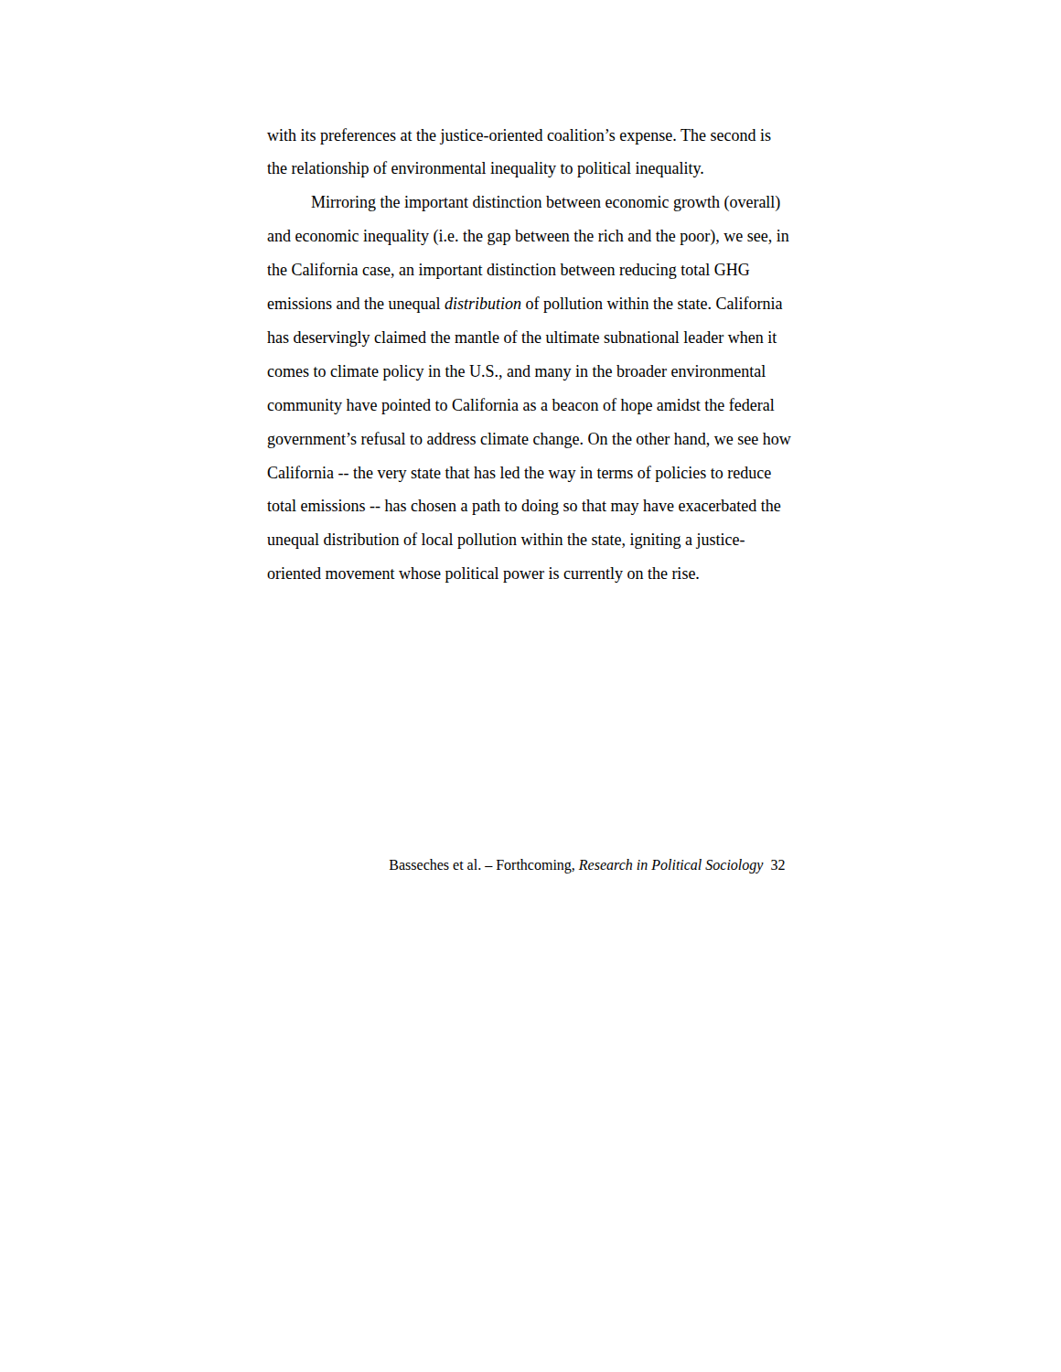with its preferences at the justice-oriented coalition’s expense. The second is the relationship of environmental inequality to political inequality.
Mirroring the important distinction between economic growth (overall) and economic inequality (i.e. the gap between the rich and the poor), we see, in the California case, an important distinction between reducing total GHG emissions and the unequal distribution of pollution within the state. California has deservingly claimed the mantle of the ultimate subnational leader when it comes to climate policy in the U.S., and many in the broader environmental community have pointed to California as a beacon of hope amidst the federal government’s refusal to address climate change. On the other hand, we see how California -- the very state that has led the way in terms of policies to reduce total emissions -- has chosen a path to doing so that may have exacerbated the unequal distribution of local pollution within the state, igniting a justice-oriented movement whose political power is currently on the rise.
Basseches et al. – Forthcoming, Research in Political Sociology 32